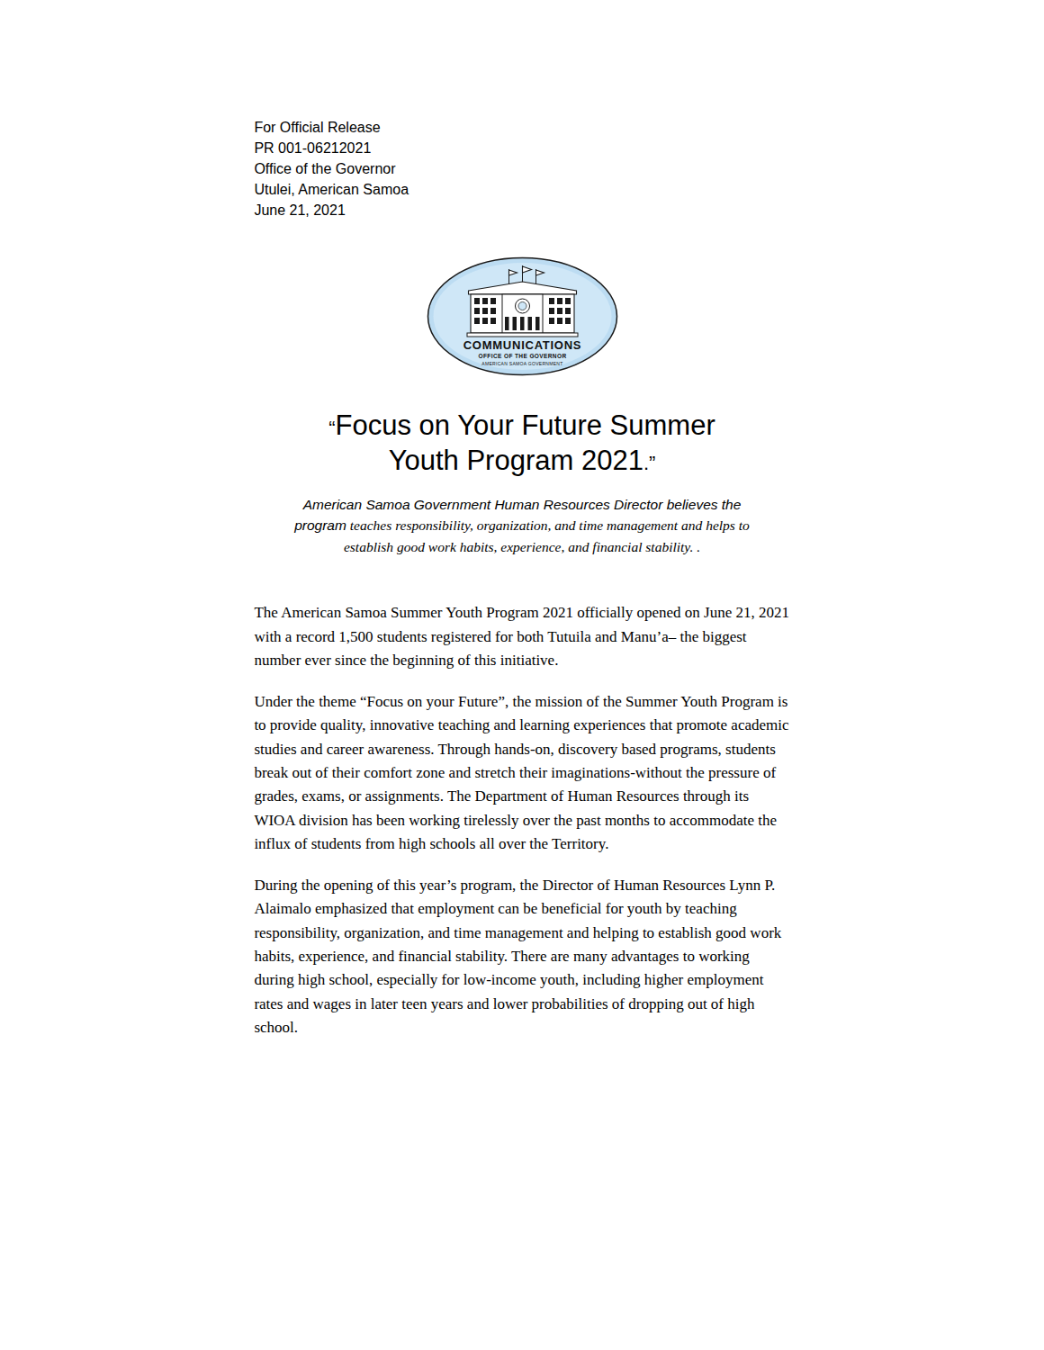For Official Release
PR 001-06212021
Office of the Governor
Utulei, American Samoa
June 21, 2021
COMMUNICATIONS OFFICE OF THE GOVERNOR AMERICAN SAMOA GOVERNMENT
“Focus on Your Future Summer
Youth Program 2021.”
American Samoa Government Human Resources Director believes the program teaches responsibility, organization, and time management and helps to establish good work habits, experience, and financial stability. .
The American Samoa Summer Youth Program 2021 officially opened on June 21, 2021 with a record 1,500 students registered for both Tutuila and Manu’a– the biggest number ever since the beginning of this initiative.
Under the theme “Focus on your Future”, the mission of the Summer Youth Program is to provide quality, innovative teaching and learning experiences that promote academic studies and career awareness. Through hands-on, discovery based programs, students break out of their comfort zone and stretch their imaginations-without the pressure of grades, exams, or assignments. The Department of Human Resources through its WIOA division has been working tirelessly over the past months to accommodate the influx of students from high schools all over the Territory.
During the opening of this year’s program, the Director of Human Resources Lynn P. Alaimalo emphasized that employment can be beneficial for youth by teaching responsibility, organization, and time management and helping to establish good work habits, experience, and financial stability. There are many advantages to working during high school, especially for low-income youth, including higher employment rates and wages in later teen years and lower probabilities of dropping out of high school.